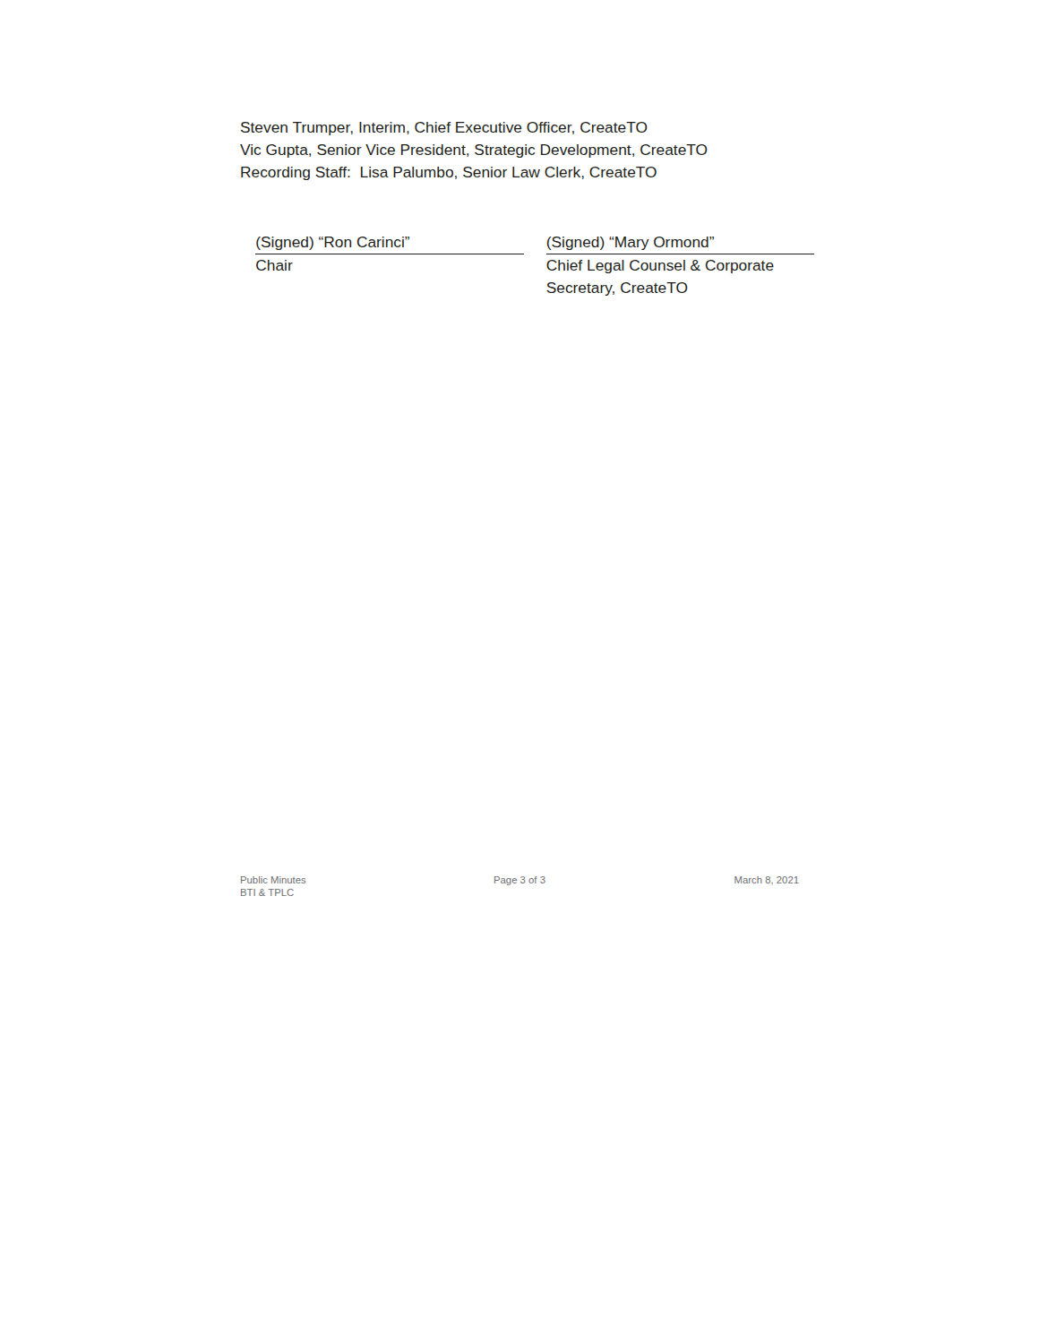Steven Trumper, Interim, Chief Executive Officer, CreateTO
Vic Gupta, Senior Vice President, Strategic Development, CreateTO
Recording Staff: Lisa Palumbo, Senior Law Clerk, CreateTO
| (Signed) “Ron Carinci” | | (Signed) “Mary Ormond” |
| Chair | | Chief Legal Counsel & Corporate Secretary, CreateTO |
| Public Minutes BTI & TPLC | Page 3 of 3 | March 8, 2021 |